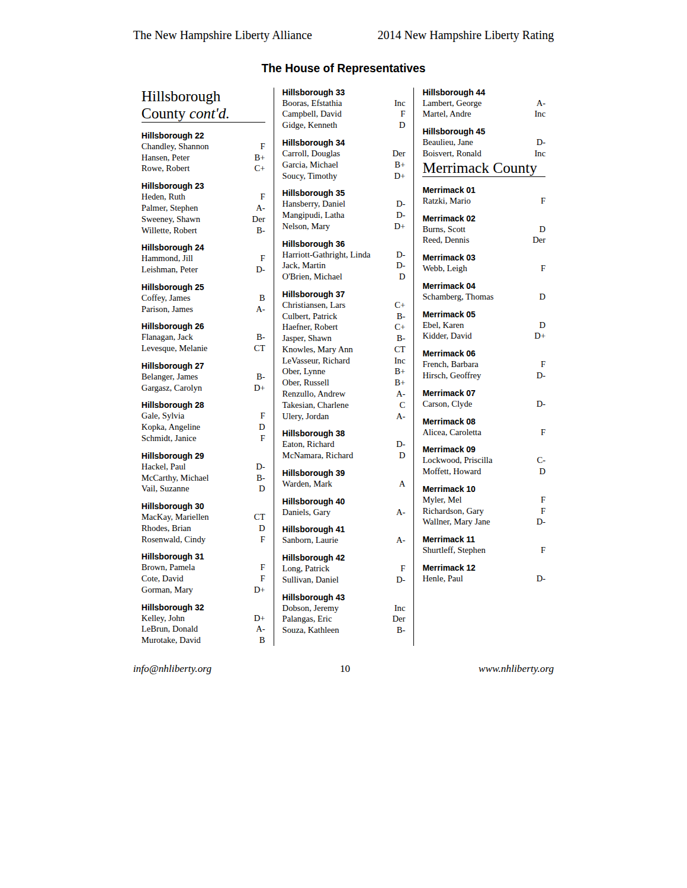The New Hampshire Liberty Alliance
2014 New Hampshire Liberty Rating
The House of Representatives
Hillsborough County cont'd.
Hillsborough 22
| Chandley, Shannon | F |
| Hansen, Peter | B+ |
| Rowe, Robert | C+ |
Hillsborough 23
| Heden, Ruth | F |
| Palmer, Stephen | A- |
| Sweeney, Shawn | Der |
| Willette, Robert | B- |
Hillsborough 24
| Hammond, Jill | F |
| Leishman, Peter | D- |
Hillsborough 25
| Coffey, James | B |
| Parison, James | A- |
Hillsborough 26
| Flanagan, Jack | B- |
| Levesque, Melanie | CT |
Hillsborough 27
| Belanger, James | B- |
| Gargasz, Carolyn | D+ |
Hillsborough 28
| Gale, Sylvia | F |
| Kopka, Angeline | D |
| Schmidt, Janice | F |
Hillsborough 29
| Hackel, Paul | D- |
| McCarthy, Michael | B- |
| Vail, Suzanne | D |
Hillsborough 30
| MacKay, Mariellen | CT |
| Rhodes, Brian | D |
| Rosenwald, Cindy | F |
Hillsborough 31
| Brown, Pamela | F |
| Cote, David | F |
| Gorman, Mary | D+ |
Hillsborough 32
| Kelley, John | D+ |
| LeBrun, Donald | A- |
| Murotake, David | B |
Hillsborough 33
| Booras, Efstathia | Inc |
| Campbell, David | F |
| Gidge, Kenneth | D |
Hillsborough 34
| Carroll, Douglas | Der |
| Garcia, Michael | B+ |
| Soucy, Timothy | D+ |
Hillsborough 35
| Hansberry, Daniel | D- |
| Mangipudi, Latha | D- |
| Nelson, Mary | D+ |
Hillsborough 36
| Harriott-Gathright, Linda | D- |
| Jack, Martin | D- |
| O'Brien, Michael | D |
Hillsborough 37
| Christiansen, Lars | C+ |
| Culbert, Patrick | B- |
| Haefner, Robert | C+ |
| Jasper, Shawn | B- |
| Knowles, Mary Ann | CT |
| LeVasseur, Richard | Inc |
| Ober, Lynne | B+ |
| Ober, Russell | B+ |
| Renzullo, Andrew | A- |
| Takesian, Charlene | C |
| Ulery, Jordan | A- |
Hillsborough 38
| Eaton, Richard | D- |
| McNamara, Richard | D |
Hillsborough 39
| Warden, Mark | A |
Hillsborough 40
| Daniels, Gary | A- |
Hillsborough 41
| Sanborn, Laurie | A- |
Hillsborough 42
| Long, Patrick | F |
| Sullivan, Daniel | D- |
Hillsborough 43
| Dobson, Jeremy | Inc |
| Palangas, Eric | Der |
| Souza, Kathleen | B- |
Hillsborough 44
| Lambert, George | A- |
| Martel, Andre | Inc |
Hillsborough 45
| Beaulieu, Jane | D- |
| Boisvert, Ronald | Inc |
Merrimack County
Merrimack 01
| Ratzki, Mario | F |
Merrimack 02
| Burns, Scott | D |
| Reed, Dennis | Der |
Merrimack 03
| Webb, Leigh | F |
Merrimack 04
| Schamberg, Thomas | D |
Merrimack 05
| Ebel, Karen | D |
| Kidder, David | D+ |
Merrimack 06
| French, Barbara | F |
| Hirsch, Geoffrey | D- |
Merrimack 07
| Carson, Clyde | D- |
Merrimack 08
| Alicea, Caroletta | F |
Merrimack 09
| Lockwood, Priscilla | C- |
| Moffett, Howard | D |
Merrimack 10
| Myler, Mel | F |
| Richardson, Gary | F |
| Wallner, Mary Jane | D- |
Merrimack 11
| Shurtleff, Stephen | F |
Merrimack 12
| Henle, Paul | D- |
info@nhliberty.org
10
www.nhliberty.org